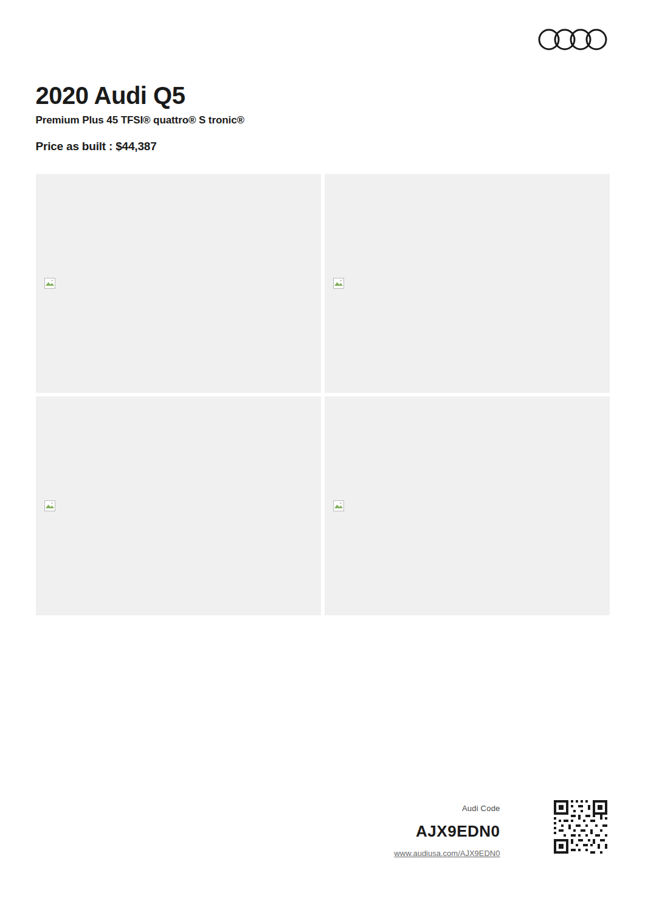2020 Audi Q5
Premium Plus 45 TFSI® quattro® S tronic®
Price as built : $44,387
Audi Code AJX9EDN0 www.audiusa.com/AJX9EDN0